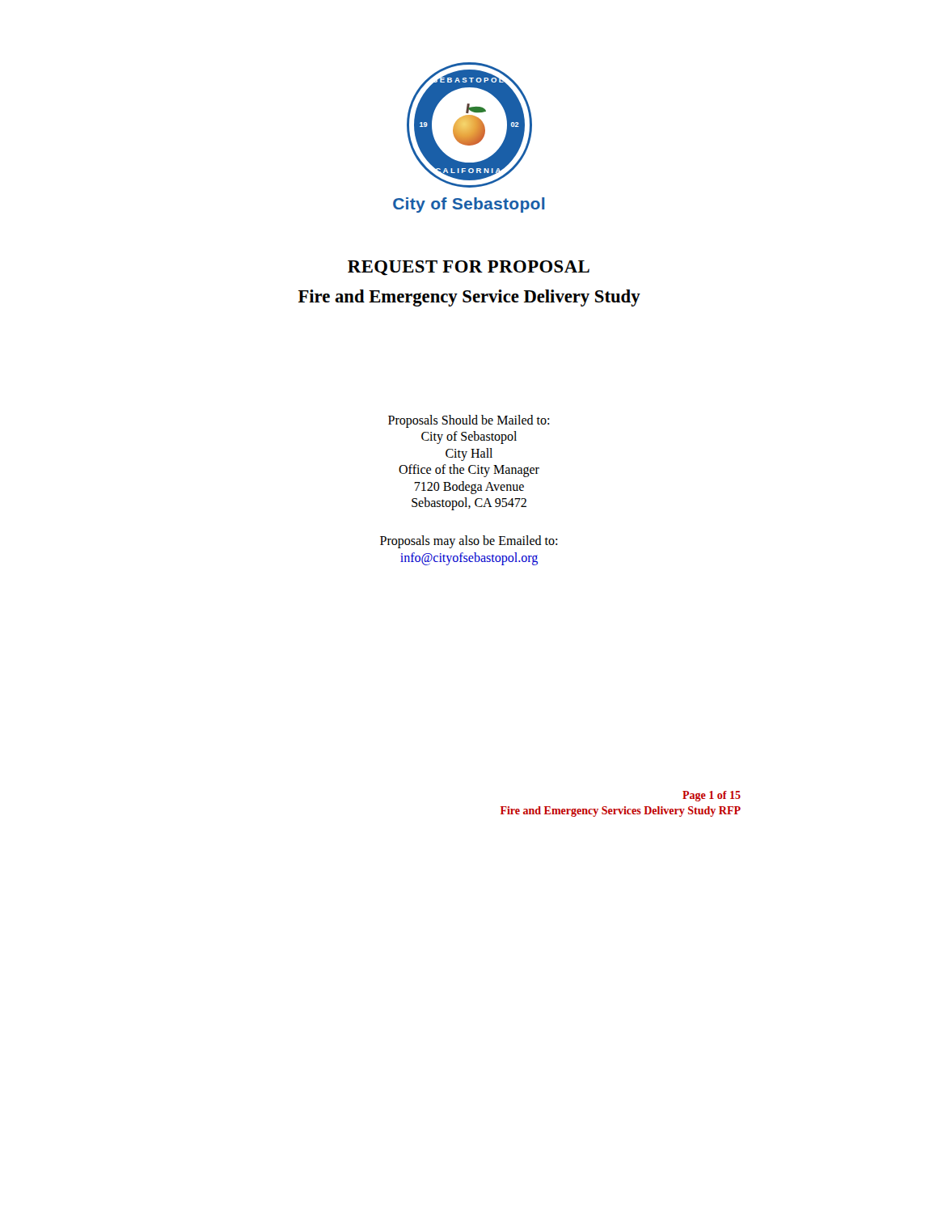SEBASTOPOL
CALIFORNIA
19
02
City of Sebastopol
REQUEST FOR PROPOSAL
Fire and Emergency Service Delivery Study
Proposals Should be Mailed to:
City of Sebastopol
City Hall
Office of the City Manager
7120 Bodega Avenue
Sebastopol, CA 95472
Proposals may also be Emailed to:
info@cityofsebastopol.org
Page 1 of 15
Fire and Emergency Services Delivery Study RFP